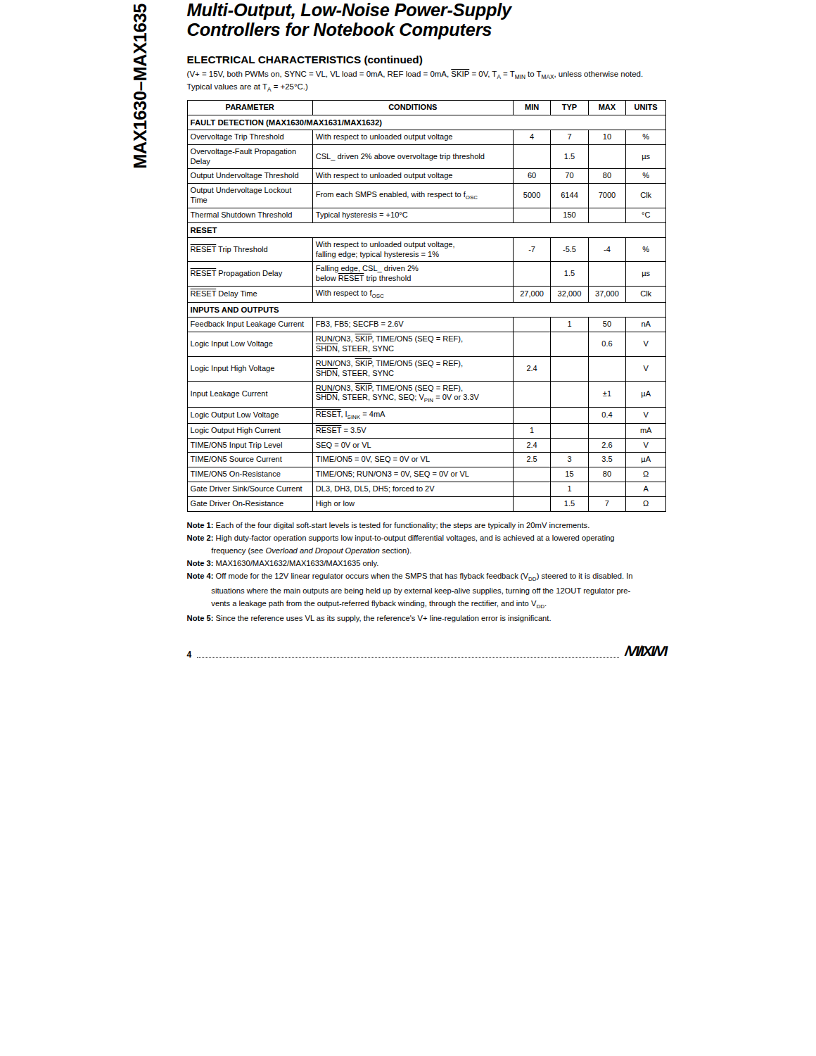MAX1630–MAX1635
Multi-Output, Low-Noise Power-Supply
Controllers for Notebook Computers
ELECTRICAL CHARACTERISTICS (continued)
(V+ = 15V, both PWMs on, SYNC = VL, VL load = 0mA, REF load = 0mA, SKIP = 0V, TA = TMIN to TMAX, unless otherwise noted. Typical values are at TA = +25°C.)
| PARAMETER | CONDITIONS | MIN | TYP | MAX | UNITS |
| --- | --- | --- | --- | --- | --- |
| FAULT DETECTION (MAX1630/MAX1631/MAX1632) |
| Overvoltage Trip Threshold | With respect to unloaded output voltage | 4 | 7 | 10 | % |
| Overvoltage-Fault Propagation Delay | CSL_ driven 2% above overvoltage trip threshold | | 1.5 | | µs |
| Output Undervoltage Threshold | With respect to unloaded output voltage | 60 | 70 | 80 | % |
| Output Undervoltage Lockout Time | From each SMPS enabled, with respect to f OSC | 5000 | 6144 | 7000 | Clk |
| Thermal Shutdown Threshold | Typical hysteresis = +10°C | | 150 | | °C |
| RESET |
| RESET Trip Threshold | With respect to unloaded output voltage, falling edge; typical hysteresis = 1% | -7 | -5.5 | -4 | % |
| RESET Propagation Delay | Falling edge, CSL_ driven 2% below RESET trip threshold | | 1.5 | | µs |
| RESET Delay Time | With respect to f OSC | 27,000 | 32,000 | 37,000 | Clk |
| INPUTS AND OUTPUTS |
| Feedback Input Leakage Current | FB3, FB5; SECFB = 2.6V | | 1 | 50 | nA |
| Logic Input Low Voltage | RUN/ON3, SKIP , TIME/ON5 (SEQ = REF), SHDN , STEER, SYNC | | | 0.6 | V |
| Logic Input High Voltage | RUN/ON3, SKIP , TIME/ON5 (SEQ = REF), SHDN , STEER, SYNC | 2.4 | | | V |
| Input Leakage Current | RUN/ON3, SKIP , TIME/ON5 (SEQ = REF), SHDN , STEER, SYNC, SEQ; V PIN = 0V or 3.3V | | | ±1 | µA |
| Logic Output Low Voltage | RESET , I SINK = 4mA | | | 0.4 | V |
| Logic Output High Current | RESET = 3.5V | 1 | | | mA |
| TIME/ON5 Input Trip Level | SEQ = 0V or VL | 2.4 | | 2.6 | V |
| TIME/ON5 Source Current | TIME/ON5 = 0V, SEQ = 0V or VL | 2.5 | 3 | 3.5 | µA |
| TIME/ON5 On-Resistance | TIME/ON5; RUN/ON3 = 0V, SEQ = 0V or VL | | 15 | 80 | Ω |
| Gate Driver Sink/Source Current | DL3, DH3, DL5, DH5; forced to 2V | | 1 | | A |
| Gate Driver On-Resistance | High or low | | 1.5 | 7 | Ω |
Note 1: Each of the four digital soft-start levels is tested for functionality; the steps are typically in 20mV increments.
Note 2: High duty-factor operation supports low input-to-output differential voltages, and is achieved at a lowered operating
frequency (see Overload and Dropout Operation section).
Note 3: MAX1630/MAX1632/MAX1633/MAX1635 only.
Note 4: Off mode for the 12V linear regulator occurs when the SMPS that has flyback feedback (VDD) steered to it is disabled. In
situations where the main outputs are being held up by external keep-alive supplies, turning off the 12OUT regulator pre-
vents a leakage path from the output-referred flyback winding, through the rectifier, and into VDD.
Note 5: Since the reference uses VL as its supply, the reference's V+ line-regulation error is insignificant.
4 /VI/IXI/VI